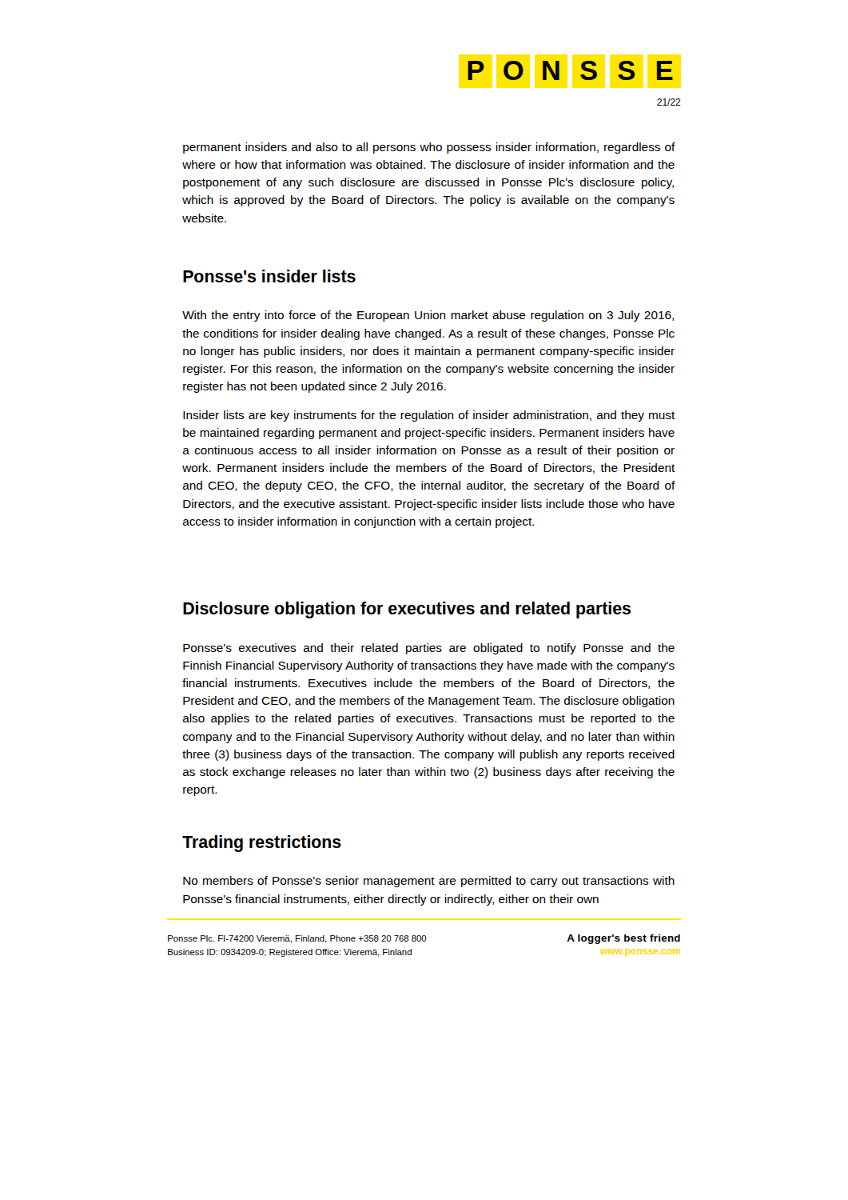P
O
N
S
S
E
21/22
permanent insiders and also to all persons who possess insider information, regardless of where or how that information was obtained. The disclosure of insider information and the postponement of any such disclosure are discussed in Ponsse Plc's disclosure policy, which is approved by the Board of Directors. The policy is available on the company's website.
Ponsse's insider lists
With the entry into force of the European Union market abuse regulation on 3 July 2016, the conditions for insider dealing have changed. As a result of these changes, Ponsse Plc no longer has public insiders, nor does it maintain a permanent company-specific insider register. For this reason, the information on the company's website concerning the insider register has not been updated since 2 July 2016.
Insider lists are key instruments for the regulation of insider administration, and they must be maintained regarding permanent and project-specific insiders. Permanent insiders have a continuous access to all insider information on Ponsse as a result of their position or work. Permanent insiders include the members of the Board of Directors, the President and CEO, the deputy CEO, the CFO, the internal auditor, the secretary of the Board of Directors, and the executive assistant. Project-specific insider lists include those who have access to insider information in conjunction with a certain project.
Disclosure obligation for executives and related parties
Ponsse's executives and their related parties are obligated to notify Ponsse and the Finnish Financial Supervisory Authority of transactions they have made with the company's financial instruments. Executives include the members of the Board of Directors, the President and CEO, and the members of the Management Team. The disclosure obligation also applies to the related parties of executives. Transactions must be reported to the company and to the Financial Supervisory Authority without delay, and no later than within three (3) business days of the transaction. The company will publish any reports received as stock exchange releases no later than within two (2) business days after receiving the report.
Trading restrictions
No members of Ponsse's senior management are permitted to carry out transactions with Ponsse's financial instruments, either directly or indirectly, either on their own
Ponsse Plc. FI-74200 Vieremä, Finland, Phone +358 20 768 800
Business ID: 0934209-0; Registered Office: Vieremä, Finland
A logger's best friend
www.ponsse.com